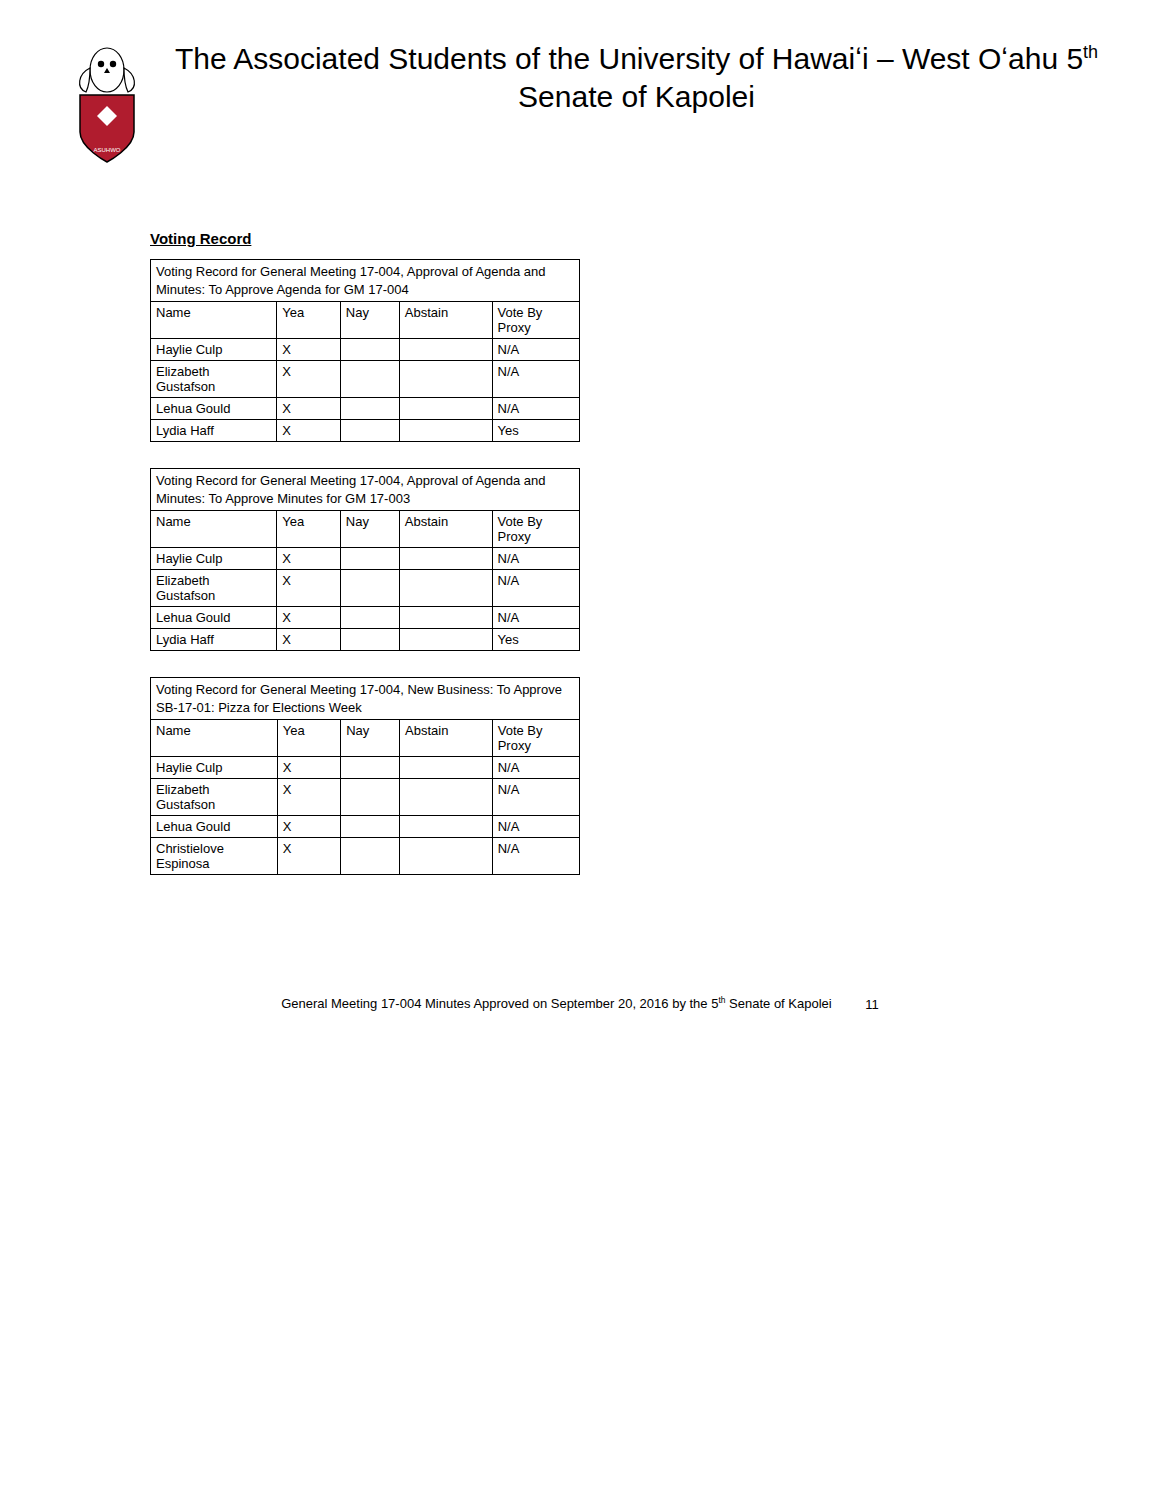ASUHWO
The Associated Students of the University of Hawaiʻi – West Oʻahu 5th Senate of Kapolei
Voting Record
| Voting Record for General Meeting 17-004, Approval of Agenda and Minutes: To Approve Agenda for GM 17-004 |
| Name | Yea | Nay | Abstain | Vote By Proxy |
| Haylie Culp | X | | | N/A |
| Elizabeth Gustafson | X | | | N/A |
| Lehua Gould | X | | | N/A |
| Lydia Haff | X | | | Yes |
| Voting Record for General Meeting 17-004, Approval of Agenda and Minutes: To Approve Minutes for GM 17-003 |
| Name | Yea | Nay | Abstain | Vote By Proxy |
| Haylie Culp | X | | | N/A |
| Elizabeth Gustafson | X | | | N/A |
| Lehua Gould | X | | | N/A |
| Lydia Haff | X | | | Yes |
| Voting Record for General Meeting 17-004, New Business: To Approve SB-17-01: Pizza for Elections Week |
| Name | Yea | Nay | Abstain | Vote By Proxy |
| Haylie Culp | X | | | N/A |
| Elizabeth Gustafson | X | | | N/A |
| Lehua Gould | X | | | N/A |
| Christielove Espinosa | X | | | N/A |
General Meeting 17-004 Minutes Approved on September 20, 2016 by the 5th Senate of Kapolei 11